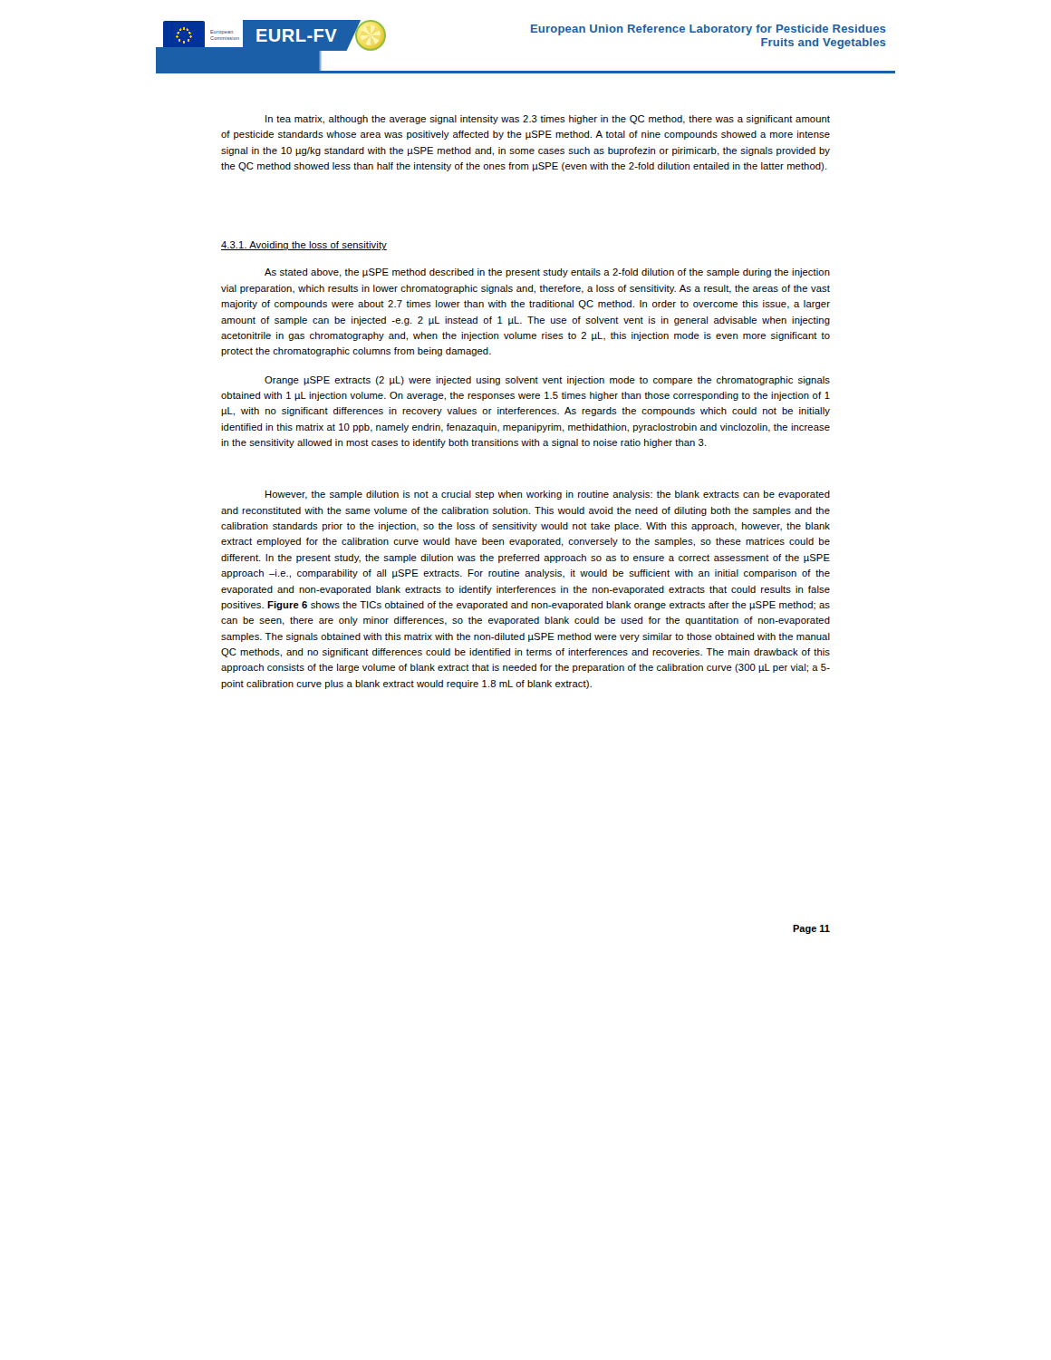European
Commission
EURL-FV
European Union Reference Laboratory for Pesticide Residues
Fruits and Vegetables
In tea matrix, although the average signal intensity was 2.3 times higher in the QC method, there was a significant amount of pesticide standards whose area was positively affected by the µSPE method. A total of nine compounds showed a more intense signal in the 10 µg/kg standard with the µSPE method and, in some cases such as buprofezin or pirimicarb, the signals provided by the QC method showed less than half the intensity of the ones from µSPE (even with the 2-fold dilution entailed in the latter method).
4.3.1. Avoiding the loss of sensitivity
As stated above, the µSPE method described in the present study entails a 2-fold dilution of the sample during the injection vial preparation, which results in lower chromatographic signals and, therefore, a loss of sensitivity. As a result, the areas of the vast majority of compounds were about 2.7 times lower than with the traditional QC method. In order to overcome this issue, a larger amount of sample can be injected -e.g. 2 µL instead of 1 µL. The use of solvent vent is in general advisable when injecting acetonitrile in gas chromatography and, when the injection volume rises to 2 µL, this injection mode is even more significant to protect the chromatographic columns from being damaged.
Orange µSPE extracts (2 µL) were injected using solvent vent injection mode to compare the chromatographic signals obtained with 1 µL injection volume. On average, the responses were 1.5 times higher than those corresponding to the injection of 1 µL, with no significant differences in recovery values or interferences. As regards the compounds which could not be initially identified in this matrix at 10 ppb, namely endrin, fenazaquin, mepanipyrim, methidathion, pyraclostrobin and vinclozolin, the increase in the sensitivity allowed in most cases to identify both transitions with a signal to noise ratio higher than 3.
However, the sample dilution is not a crucial step when working in routine analysis: the blank extracts can be evaporated and reconstituted with the same volume of the calibration solution. This would avoid the need of diluting both the samples and the calibration standards prior to the injection, so the loss of sensitivity would not take place. With this approach, however, the blank extract employed for the calibration curve would have been evaporated, conversely to the samples, so these matrices could be different. In the present study, the sample dilution was the preferred approach so as to ensure a correct assessment of the µSPE approach –i.e., comparability of all µSPE extracts. For routine analysis, it would be sufficient with an initial comparison of the evaporated and non-evaporated blank extracts to identify interferences in the non-evaporated extracts that could results in false positives. Figure 6 shows the TICs obtained of the evaporated and non-evaporated blank orange extracts after the µSPE method; as can be seen, there are only minor differences, so the evaporated blank could be used for the quantitation of non-evaporated samples. The signals obtained with this matrix with the non-diluted µSPE method were very similar to those obtained with the manual QC methods, and no significant differences could be identified in terms of interferences and recoveries. The main drawback of this approach consists of the large volume of blank extract that is needed for the preparation of the calibration curve (300 µL per vial; a 5-point calibration curve plus a blank extract would require 1.8 mL of blank extract).
Page 11